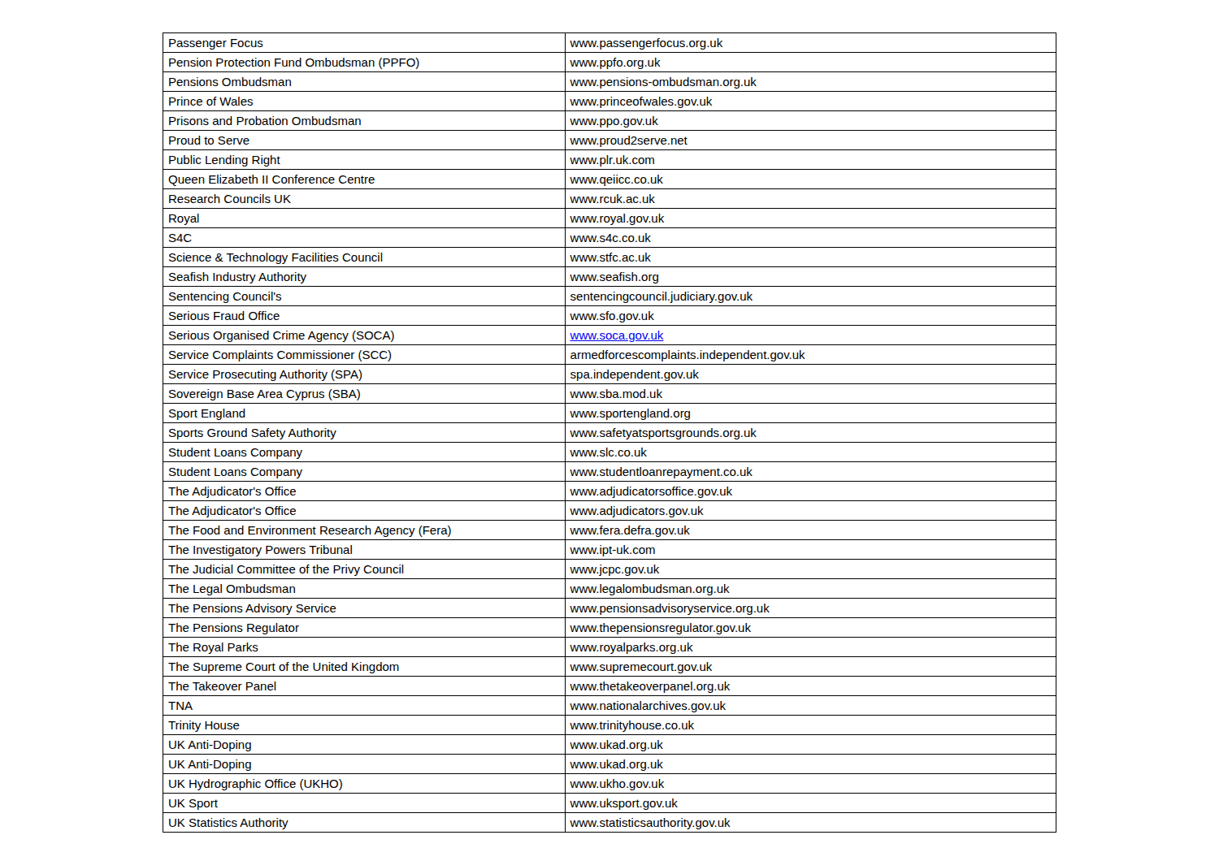| Passenger Focus | www.passengerfocus.org.uk |
| Pension Protection Fund Ombudsman (PPFO) | www.ppfo.org.uk |
| Pensions Ombudsman | www.pensions-ombudsman.org.uk |
| Prince of Wales | www.princeofwales.gov.uk |
| Prisons and Probation Ombudsman | www.ppo.gov.uk |
| Proud to Serve | www.proud2serve.net |
| Public Lending Right | www.plr.uk.com |
| Queen Elizabeth II Conference Centre | www.qeiicc.co.uk |
| Research Councils UK | www.rcuk.ac.uk |
| Royal | www.royal.gov.uk |
| S4C | www.s4c.co.uk |
| Science & Technology Facilities Council | www.stfc.ac.uk |
| Seafish Industry Authority | www.seafish.org |
| Sentencing Council's | sentencingcouncil.judiciary.gov.uk |
| Serious Fraud Office | www.sfo.gov.uk |
| Serious Organised Crime Agency (SOCA) | www.soca.gov.uk |
| Service Complaints Commissioner (SCC) | armedforcescomplaints.independent.gov.uk |
| Service Prosecuting Authority (SPA) | spa.independent.gov.uk |
| Sovereign Base Area Cyprus (SBA) | www.sba.mod.uk |
| Sport England | www.sportengland.org |
| Sports Ground Safety Authority | www.safetyatsportsgrounds.org.uk |
| Student Loans Company | www.slc.co.uk |
| Student Loans Company | www.studentloanrepayment.co.uk |
| The Adjudicator's Office | www.adjudicatorsoffice.gov.uk |
| The Adjudicator's Office | www.adjudicators.gov.uk |
| The Food and Environment Research Agency (Fera) | www.fera.defra.gov.uk |
| The Investigatory Powers Tribunal | www.ipt-uk.com |
| The Judicial Committee of the Privy Council | www.jcpc.gov.uk |
| The Legal Ombudsman | www.legalombudsman.org.uk |
| The Pensions Advisory Service | www.pensionsadvisoryservice.org.uk |
| The Pensions Regulator | www.thepensionsregulator.gov.uk |
| The Royal Parks | www.royalparks.org.uk |
| The Supreme Court of the United Kingdom | www.supremecourt.gov.uk |
| The Takeover Panel | www.thetakeoverpanel.org.uk |
| TNA | www.nationalarchives.gov.uk |
| Trinity House | www.trinityhouse.co.uk |
| UK Anti-Doping | www.ukad.org.uk |
| UK Anti-Doping | www.ukad.org.uk |
| UK Hydrographic Office (UKHO) | www.ukho.gov.uk |
| UK Sport | www.uksport.gov.uk |
| UK Statistics Authority | www.statisticsauthority.gov.uk |